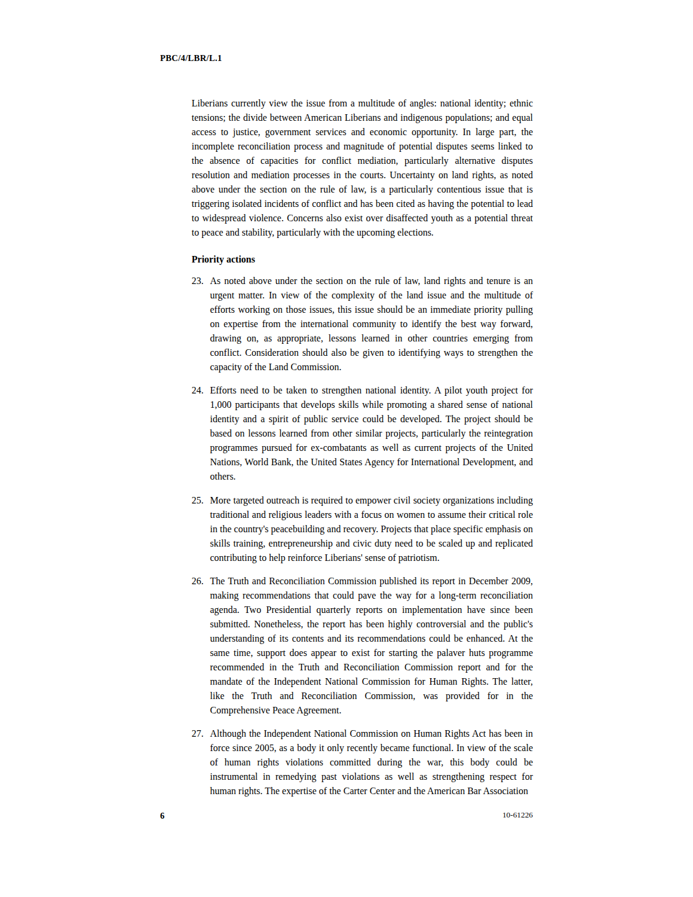PBC/4/LBR/L.1
Liberians currently view the issue from a multitude of angles: national identity; ethnic tensions; the divide between American Liberians and indigenous populations; and equal access to justice, government services and economic opportunity. In large part, the incomplete reconciliation process and magnitude of potential disputes seems linked to the absence of capacities for conflict mediation, particularly alternative disputes resolution and mediation processes in the courts. Uncertainty on land rights, as noted above under the section on the rule of law, is a particularly contentious issue that is triggering isolated incidents of conflict and has been cited as having the potential to lead to widespread violence. Concerns also exist over disaffected youth as a potential threat to peace and stability, particularly with the upcoming elections.
Priority actions
23. As noted above under the section on the rule of law, land rights and tenure is an urgent matter. In view of the complexity of the land issue and the multitude of efforts working on those issues, this issue should be an immediate priority pulling on expertise from the international community to identify the best way forward, drawing on, as appropriate, lessons learned in other countries emerging from conflict. Consideration should also be given to identifying ways to strengthen the capacity of the Land Commission.
24. Efforts need to be taken to strengthen national identity. A pilot youth project for 1,000 participants that develops skills while promoting a shared sense of national identity and a spirit of public service could be developed. The project should be based on lessons learned from other similar projects, particularly the reintegration programmes pursued for ex-combatants as well as current projects of the United Nations, World Bank, the United States Agency for International Development, and others.
25. More targeted outreach is required to empower civil society organizations including traditional and religious leaders with a focus on women to assume their critical role in the country's peacebuilding and recovery. Projects that place specific emphasis on skills training, entrepreneurship and civic duty need to be scaled up and replicated contributing to help reinforce Liberians' sense of patriotism.
26. The Truth and Reconciliation Commission published its report in December 2009, making recommendations that could pave the way for a long-term reconciliation agenda. Two Presidential quarterly reports on implementation have since been submitted. Nonetheless, the report has been highly controversial and the public's understanding of its contents and its recommendations could be enhanced. At the same time, support does appear to exist for starting the palaver huts programme recommended in the Truth and Reconciliation Commission report and for the mandate of the Independent National Commission for Human Rights. The latter, like the Truth and Reconciliation Commission, was provided for in the Comprehensive Peace Agreement.
27. Although the Independent National Commission on Human Rights Act has been in force since 2005, as a body it only recently became functional. In view of the scale of human rights violations committed during the war, this body could be instrumental in remedying past violations as well as strengthening respect for human rights. The expertise of the Carter Center and the American Bar Association
6 10-61226